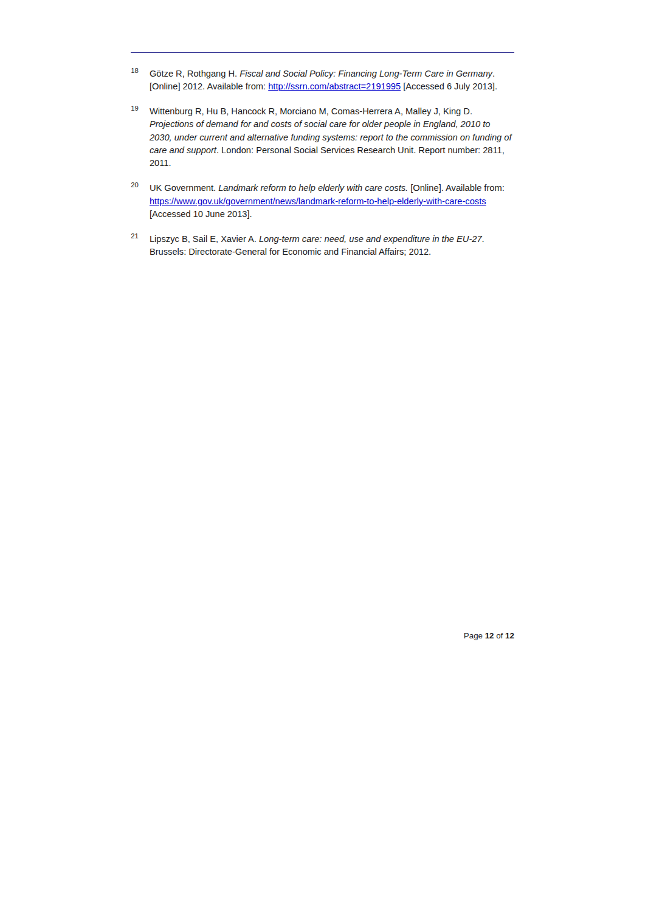18 Götze R, Rothgang H. Fiscal and Social Policy: Financing Long-Term Care in Germany. [Online] 2012. Available from: http://ssrn.com/abstract=2191995 [Accessed 6 July 2013].
19 Wittenburg R, Hu B, Hancock R, Morciano M, Comas-Herrera A, Malley J, King D. Projections of demand for and costs of social care for older people in England, 2010 to 2030, under current and alternative funding systems: report to the commission on funding of care and support. London: Personal Social Services Research Unit. Report number: 2811, 2011.
20 UK Government. Landmark reform to help elderly with care costs. [Online]. Available from: https://www.gov.uk/government/news/landmark-reform-to-help-elderly-with-care-costs [Accessed 10 June 2013].
21 Lipszyc B, Sail E, Xavier A. Long-term care: need, use and expenditure in the EU-27. Brussels: Directorate-General for Economic and Financial Affairs; 2012.
Page 12 of 12